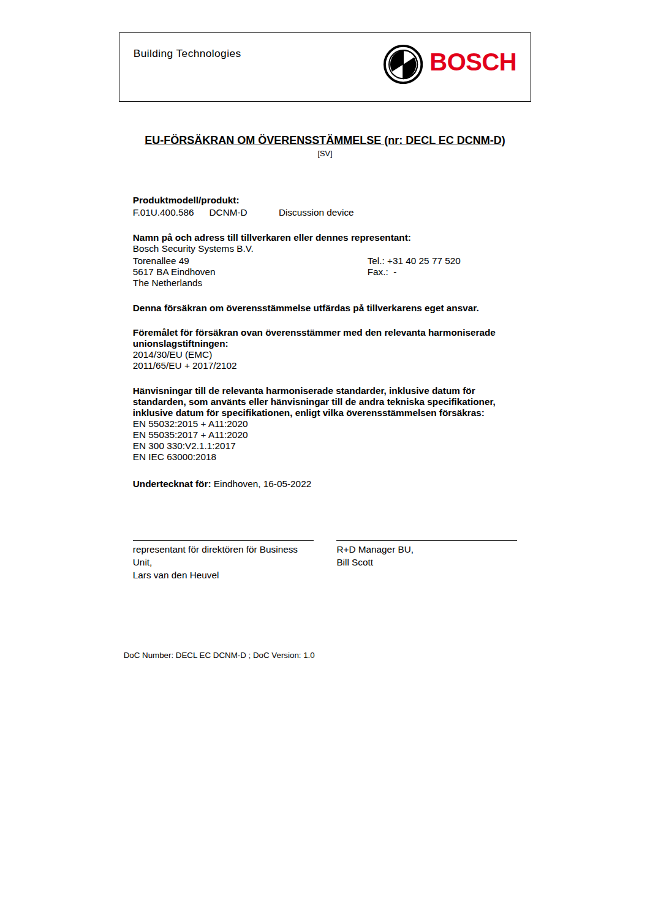Building Technologies
BOSCH
EU-FÖRSÄKRAN OM ÖVERENSSTÄMMELSE (nr: DECL EC DCNM-D)
[SV]
Produktmodell/produkt:
F.01U.400.586 DCNM-DDiscussion device
Namn på och adress till tillverkaren eller dennes representant:
Bosch Security Systems B.V.
| Torenallee 49 | Tel.: +31 40 25 77 520 |
| 5617 BA Eindhoven | Fax.: - |
| The Netherlands | |
Denna försäkran om överensstämmelse utfärdas på tillverkarens eget ansvar.
Föremålet för försäkran ovan överensstämmer med den relevanta harmoniserade unionslagstiftningen:
2014/30/EU (EMC)
2011/65/EU + 2017/2102
Hänvisningar till de relevanta harmoniserade standarder, inklusive datum för standarden, som använts eller hänvisningar till de andra tekniska specifikationer, inklusive datum för specifikationen, enligt vilka överensstämmelsen försäkras:
EN 55032:2015 + A11:2020
EN 55035:2017 + A11:2020
EN 300 330:V2.1.1:2017
EN IEC 63000:2018
Undertecknat för: Eindhoven, 16-05-2022
representant för direktören för Business Unit,
Lars van den Heuvel
R+D Manager BU,
Bill Scott
DoC Number: DECL EC DCNM-D ; DoC Version: 1.0